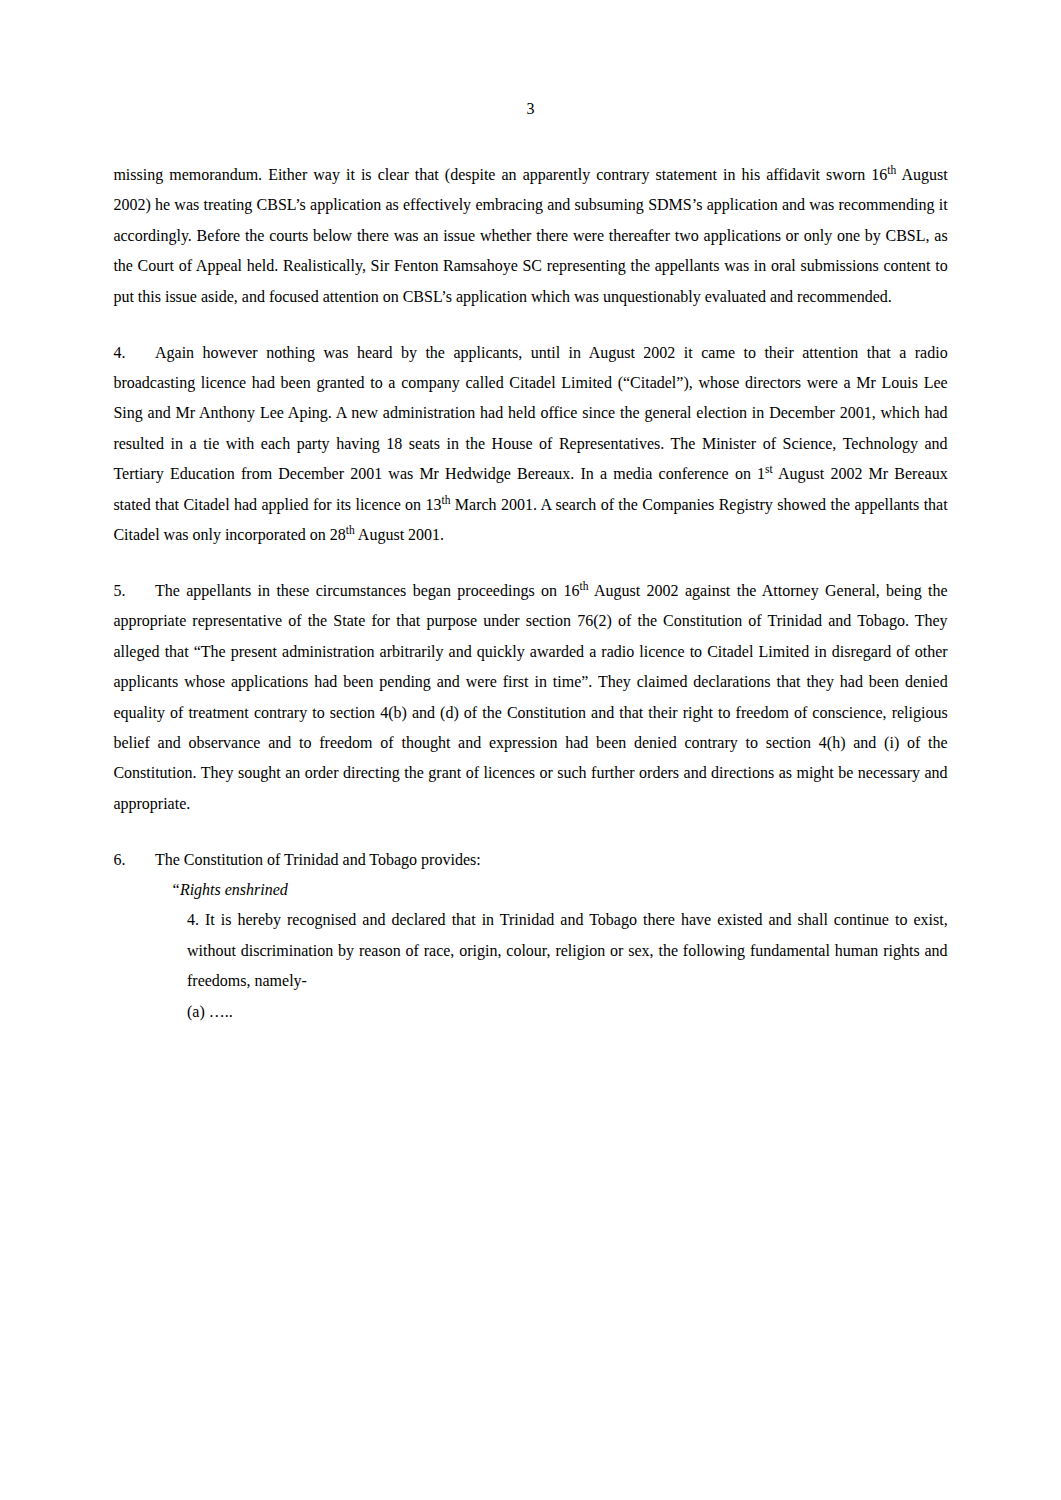3
missing memorandum. Either way it is clear that (despite an apparently contrary statement in his affidavit sworn 16th August 2002) he was treating CBSL’s application as effectively embracing and subsuming SDMS’s application and was recommending it accordingly. Before the courts below there was an issue whether there were thereafter two applications or only one by CBSL, as the Court of Appeal held. Realistically, Sir Fenton Ramsahoye SC representing the appellants was in oral submissions content to put this issue aside, and focused attention on CBSL’s application which was unquestionably evaluated and recommended.
4. Again however nothing was heard by the applicants, until in August 2002 it came to their attention that a radio broadcasting licence had been granted to a company called Citadel Limited (“Citadel”), whose directors were a Mr Louis Lee Sing and Mr Anthony Lee Aping. A new administration had held office since the general election in December 2001, which had resulted in a tie with each party having 18 seats in the House of Representatives. The Minister of Science, Technology and Tertiary Education from December 2001 was Mr Hedwidge Bereaux. In a media conference on 1st August 2002 Mr Bereaux stated that Citadel had applied for its licence on 13th March 2001. A search of the Companies Registry showed the appellants that Citadel was only incorporated on 28th August 2001.
5. The appellants in these circumstances began proceedings on 16th August 2002 against the Attorney General, being the appropriate representative of the State for that purpose under section 76(2) of the Constitution of Trinidad and Tobago. They alleged that “The present administration arbitrarily and quickly awarded a radio licence to Citadel Limited in disregard of other applicants whose applications had been pending and were first in time”. They claimed declarations that they had been denied equality of treatment contrary to section 4(b) and (d) of the Constitution and that their right to freedom of conscience, religious belief and observance and to freedom of thought and expression had been denied contrary to section 4(h) and (i) of the Constitution. They sought an order directing the grant of licences or such further orders and directions as might be necessary and appropriate.
6. The Constitution of Trinidad and Tobago provides:
“Rights enshrined
4. It is hereby recognised and declared that in Trinidad and Tobago there have existed and shall continue to exist, without discrimination by reason of race, origin, colour, religion or sex, the following fundamental human rights and freedoms, namely-
(a) …..